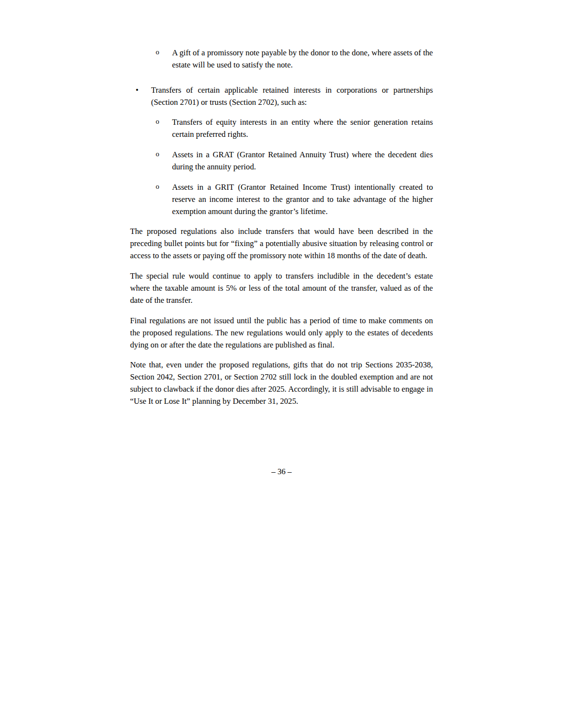A gift of a promissory note payable by the donor to the done, where assets of the estate will be used to satisfy the note.
Transfers of certain applicable retained interests in corporations or partnerships (Section 2701) or trusts (Section 2702), such as:
Transfers of equity interests in an entity where the senior generation retains certain preferred rights.
Assets in a GRAT (Grantor Retained Annuity Trust) where the decedent dies during the annuity period.
Assets in a GRIT (Grantor Retained Income Trust) intentionally created to reserve an income interest to the grantor and to take advantage of the higher exemption amount during the grantor’s lifetime.
The proposed regulations also include transfers that would have been described in the preceding bullet points but for “fixing” a potentially abusive situation by releasing control or access to the assets or paying off the promissory note within 18 months of the date of death.
The special rule would continue to apply to transfers includible in the decedent’s estate where the taxable amount is 5% or less of the total amount of the transfer, valued as of the date of the transfer.
Final regulations are not issued until the public has a period of time to make comments on the proposed regulations. The new regulations would only apply to the estates of decedents dying on or after the date the regulations are published as final.
Note that, even under the proposed regulations, gifts that do not trip Sections 2035-2038, Section 2042, Section 2701, or Section 2702 still lock in the doubled exemption and are not subject to clawback if the donor dies after 2025. Accordingly, it is still advisable to engage in “Use It or Lose It” planning by December 31, 2025.
– 36 –